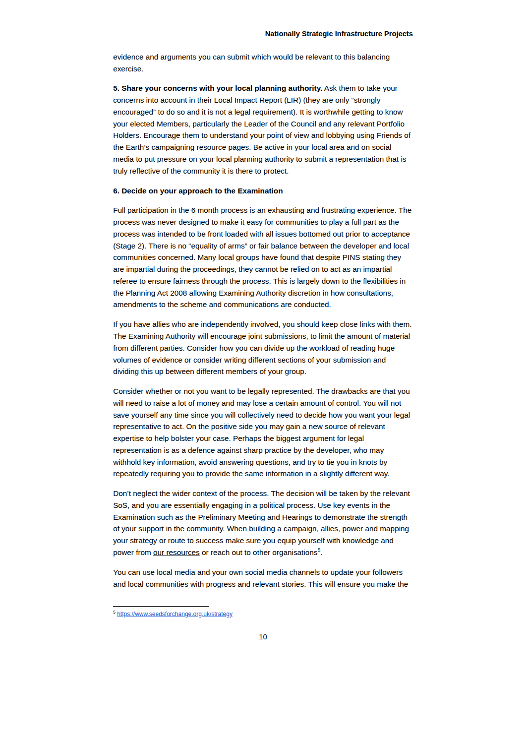Nationally Strategic Infrastructure Projects
evidence and arguments you can submit which would be relevant to this balancing exercise.
5. Share your concerns with your local planning authority. Ask them to take your concerns into account in their Local Impact Report (LIR) (they are only “strongly encouraged” to do so and it is not a legal requirement). It is worthwhile getting to know your elected Members, particularly the Leader of the Council and any relevant Portfolio Holders. Encourage them to understand your point of view and lobbying using Friends of the Earth’s campaigning resource pages. Be active in your local area and on social media to put pressure on your local planning authority to submit a representation that is truly reflective of the community it is there to protect.
6. Decide on your approach to the Examination
Full participation in the 6 month process is an exhausting and frustrating experience. The process was never designed to make it easy for communities to play a full part as the process was intended to be front loaded with all issues bottomed out prior to acceptance (Stage 2). There is no “equality of arms” or fair balance between the developer and local communities concerned. Many local groups have found that despite PINS stating they are impartial during the proceedings, they cannot be relied on to act as an impartial referee to ensure fairness through the process. This is largely down to the flexibilities in the Planning Act 2008 allowing Examining Authority discretion in how consultations, amendments to the scheme and communications are conducted.
If you have allies who are independently involved, you should keep close links with them. The Examining Authority will encourage joint submissions, to limit the amount of material from different parties. Consider how you can divide up the workload of reading huge volumes of evidence or consider writing different sections of your submission and dividing this up between different members of your group.
Consider whether or not you want to be legally represented. The drawbacks are that you will need to raise a lot of money and may lose a certain amount of control. You will not save yourself any time since you will collectively need to decide how you want your legal representative to act. On the positive side you may gain a new source of relevant expertise to help bolster your case. Perhaps the biggest argument for legal representation is as a defence against sharp practice by the developer, who may withhold key information, avoid answering questions, and try to tie you in knots by repeatedly requiring you to provide the same information in a slightly different way.
Don’t neglect the wider context of the process. The decision will be taken by the relevant SoS, and you are essentially engaging in a political process. Use key events in the Examination such as the Preliminary Meeting and Hearings to demonstrate the strength of your support in the community. When building a campaign, allies, power and mapping your strategy or route to success make sure you equip yourself with knowledge and power from our resources or reach out to other organisations5.
You can use local media and your own social media channels to update your followers and local communities with progress and relevant stories. This will ensure you make the
5 https://www.seedsforchange.org.uk/strategy
10